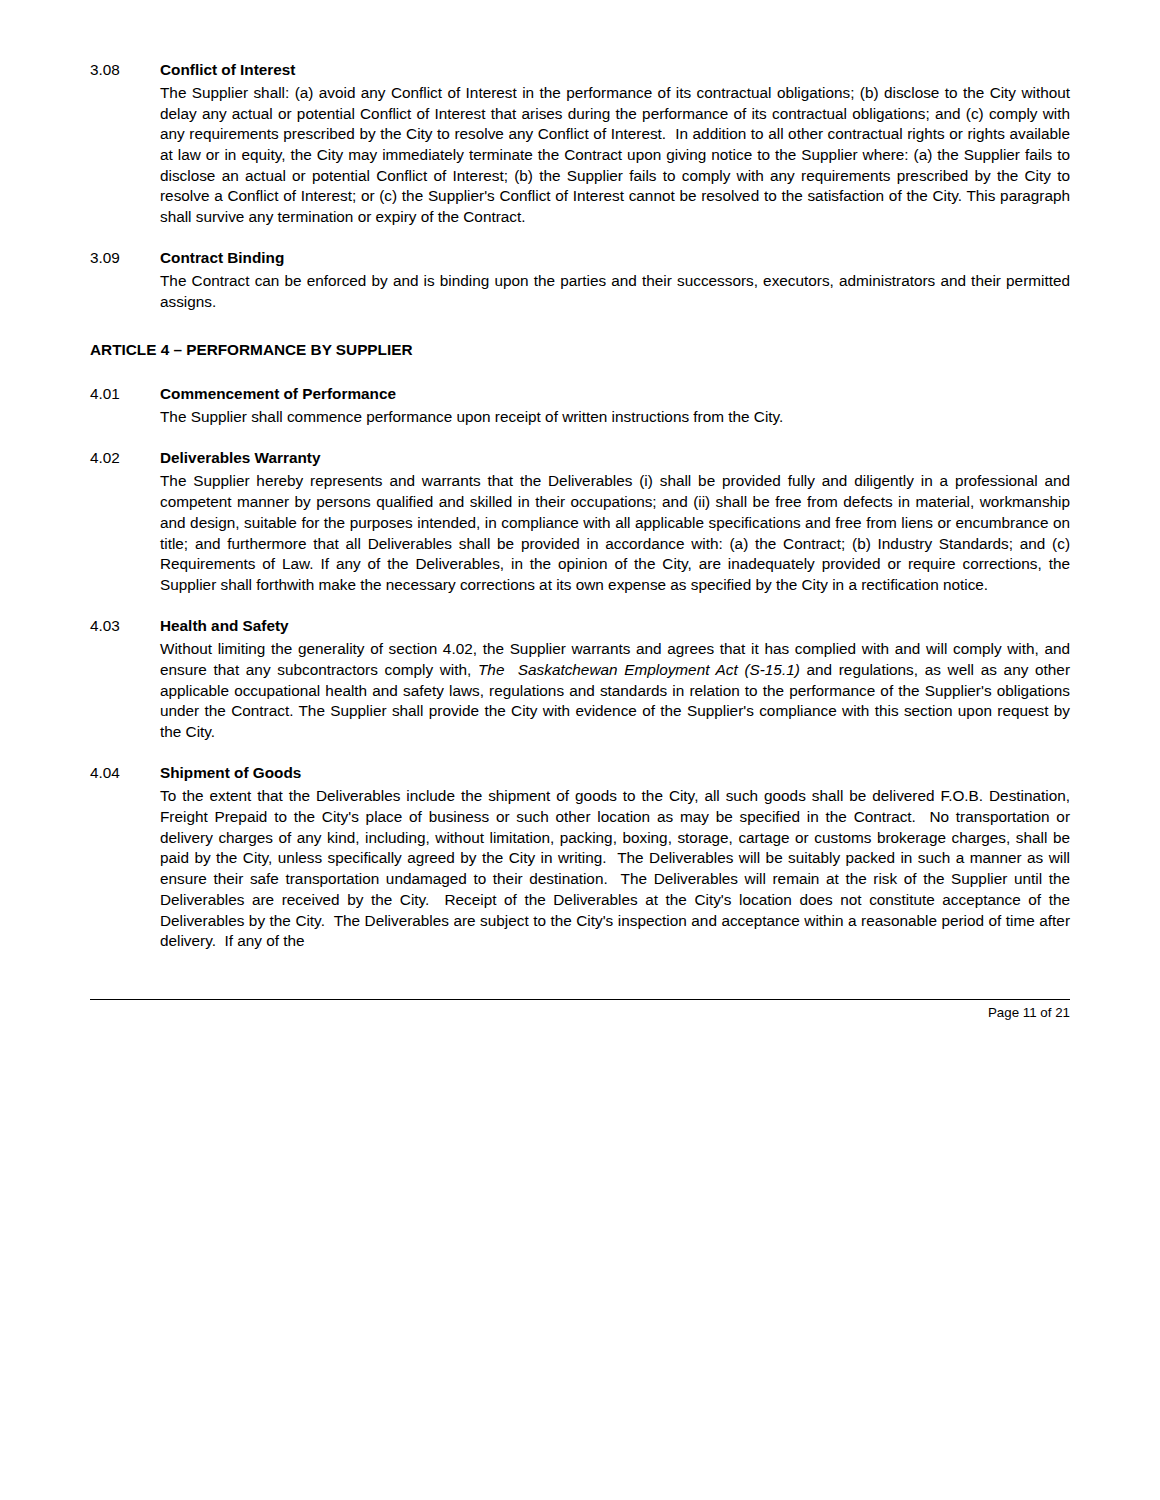3.08
Conflict of Interest
The Supplier shall: (a) avoid any Conflict of Interest in the performance of its contractual obligations; (b) disclose to the City without delay any actual or potential Conflict of Interest that arises during the performance of its contractual obligations; and (c) comply with any requirements prescribed by the City to resolve any Conflict of Interest. In addition to all other contractual rights or rights available at law or in equity, the City may immediately terminate the Contract upon giving notice to the Supplier where: (a) the Supplier fails to disclose an actual or potential Conflict of Interest; (b) the Supplier fails to comply with any requirements prescribed by the City to resolve a Conflict of Interest; or (c) the Supplier's Conflict of Interest cannot be resolved to the satisfaction of the City. This paragraph shall survive any termination or expiry of the Contract.
3.09
Contract Binding
The Contract can be enforced by and is binding upon the parties and their successors, executors, administrators and their permitted assigns.
ARTICLE 4 – PERFORMANCE BY SUPPLIER
4.01
Commencement of Performance
The Supplier shall commence performance upon receipt of written instructions from the City.
4.02
Deliverables Warranty
The Supplier hereby represents and warrants that the Deliverables (i) shall be provided fully and diligently in a professional and competent manner by persons qualified and skilled in their occupations; and (ii) shall be free from defects in material, workmanship and design, suitable for the purposes intended, in compliance with all applicable specifications and free from liens or encumbrance on title; and furthermore that all Deliverables shall be provided in accordance with: (a) the Contract; (b) Industry Standards; and (c) Requirements of Law. If any of the Deliverables, in the opinion of the City, are inadequately provided or require corrections, the Supplier shall forthwith make the necessary corrections at its own expense as specified by the City in a rectification notice.
4.03
Health and Safety
Without limiting the generality of section 4.02, the Supplier warrants and agrees that it has complied with and will comply with, and ensure that any subcontractors comply with, The Saskatchewan Employment Act (S-15.1) and regulations, as well as any other applicable occupational health and safety laws, regulations and standards in relation to the performance of the Supplier's obligations under the Contract. The Supplier shall provide the City with evidence of the Supplier's compliance with this section upon request by the City.
4.04
Shipment of Goods
To the extent that the Deliverables include the shipment of goods to the City, all such goods shall be delivered F.O.B. Destination, Freight Prepaid to the City's place of business or such other location as may be specified in the Contract. No transportation or delivery charges of any kind, including, without limitation, packing, boxing, storage, cartage or customs brokerage charges, shall be paid by the City, unless specifically agreed by the City in writing. The Deliverables will be suitably packed in such a manner as will ensure their safe transportation undamaged to their destination. The Deliverables will remain at the risk of the Supplier until the Deliverables are received by the City. Receipt of the Deliverables at the City's location does not constitute acceptance of the Deliverables by the City. The Deliverables are subject to the City's inspection and acceptance within a reasonable period of time after delivery. If any of the
Page 11 of 21